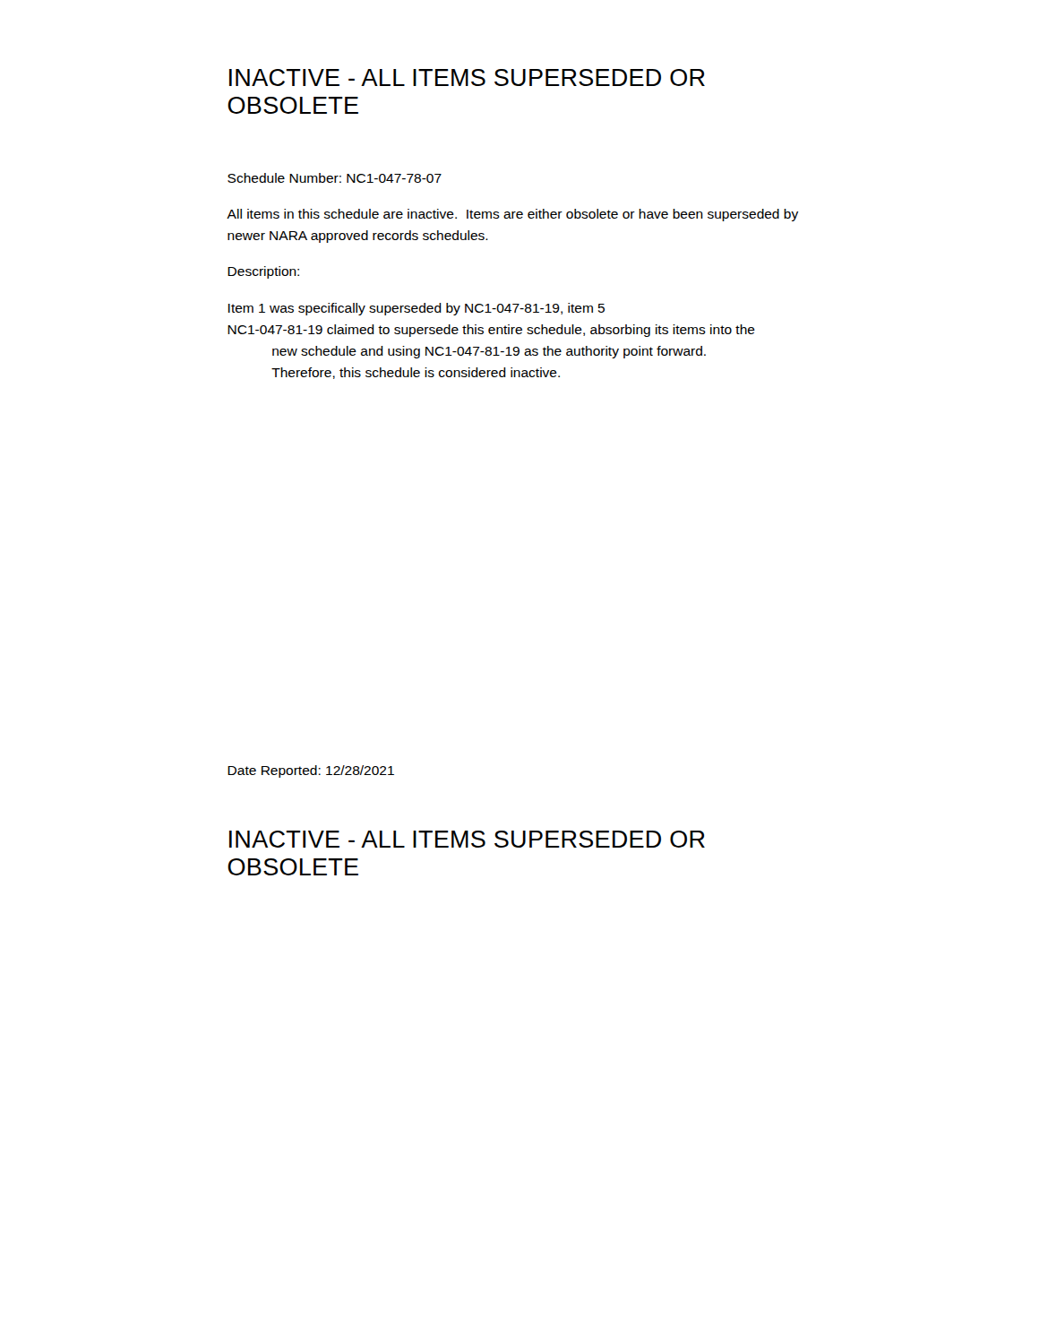INACTIVE - ALL ITEMS SUPERSEDED OR OBSOLETE
Schedule Number: NC1-047-78-07
All items in this schedule are inactive. Items are either obsolete or have been superseded by newer NARA approved records schedules.
Description:
Item 1 was specifically superseded by NC1-047-81-19, item 5
NC1-047-81-19 claimed to supersede this entire schedule, absorbing its items into the new schedule and using NC1-047-81-19 as the authority point forward. Therefore, this schedule is considered inactive.
Date Reported: 12/28/2021
INACTIVE - ALL ITEMS SUPERSEDED OR OBSOLETE